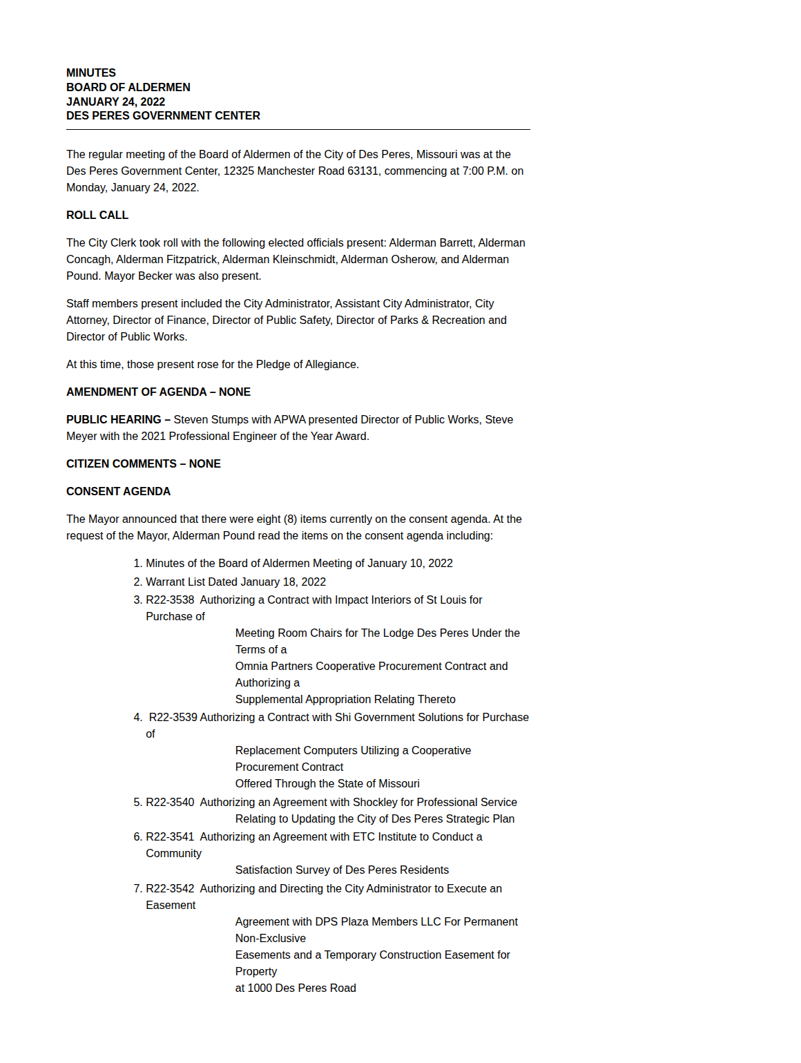MINUTES
BOARD OF ALDERMEN
JANUARY 24, 2022
DES PERES GOVERNMENT CENTER
The regular meeting of the Board of Aldermen of the City of Des Peres, Missouri was at the Des Peres Government Center, 12325 Manchester Road 63131, commencing at 7:00 P.M. on Monday, January 24, 2022.
ROLL CALL
The City Clerk took roll with the following elected officials present: Alderman Barrett, Alderman Concagh, Alderman Fitzpatrick, Alderman Kleinschmidt, Alderman Osherow, and Alderman Pound. Mayor Becker was also present.
Staff members present included the City Administrator, Assistant City Administrator, City Attorney, Director of Finance, Director of Public Safety, Director of Parks & Recreation and Director of Public Works.
At this time, those present rose for the Pledge of Allegiance.
AMENDMENT OF AGENDA – NONE
PUBLIC HEARING – Steven Stumps with APWA presented Director of Public Works, Steve Meyer with the 2021 Professional Engineer of the Year Award.
CITIZEN COMMENTS – NONE
CONSENT AGENDA
The Mayor announced that there were eight (8) items currently on the consent agenda. At the request of the Mayor, Alderman Pound read the items on the consent agenda including:
Minutes of the Board of Aldermen Meeting of January 10, 2022
Warrant List Dated January 18, 2022
R22-3538 Authorizing a Contract with Impact Interiors of St Louis for Purchase of Meeting Room Chairs for The Lodge Des Peres Under the Terms of a Omnia Partners Cooperative Procurement Contract and Authorizing a Supplemental Appropriation Relating Thereto
R22-3539 Authorizing a Contract with Shi Government Solutions for Purchase of Replacement Computers Utilizing a Cooperative Procurement Contract Offered Through the State of Missouri
R22-3540 Authorizing an Agreement with Shockley for Professional Service Relating to Updating the City of Des Peres Strategic Plan
R22-3541 Authorizing an Agreement with ETC Institute to Conduct a Community Satisfaction Survey of Des Peres Residents
R22-3542 Authorizing and Directing the City Administrator to Execute an Easement Agreement with DPS Plaza Members LLC For Permanent Non-Exclusive Easements and a Temporary Construction Easement for Property at 1000 Des Peres Road